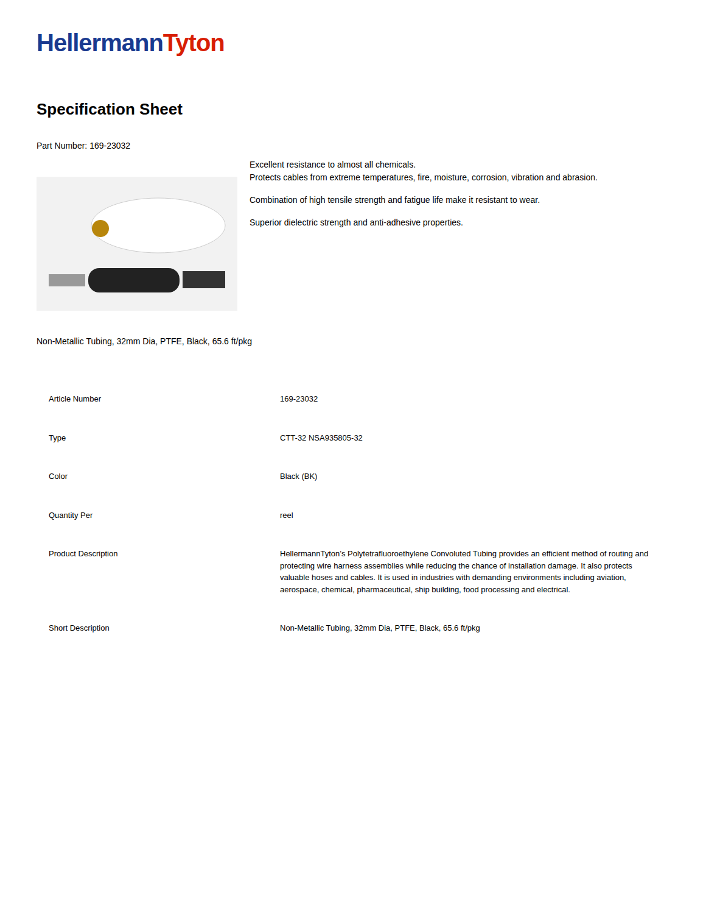Hellermann Tyton
Specification Sheet
Part Number: 169-23032
Excellent resistance to almost all chemicals.
Protects cables from extreme temperatures, fire, moisture, corrosion, vibration and abrasion.
Combination of high tensile strength and fatigue life make it resistant to wear.
Superior dielectric strength and anti-adhesive properties.
Non-Metallic Tubing, 32mm Dia, PTFE, Black, 65.6 ft/pkg
| Article Number | 169-23032 |
| Type | CTT-32 NSA935805-32 |
| Color | Black (BK) |
| Quantity Per | reel |
| Product Description | HellermannTyton’s Polytetrafluoroethylene Convoluted Tubing provides an efficient method of routing and protecting wire harness assemblies while reducing the chance of installation damage. It also protects valuable hoses and cables. It is used in industries with demanding environments including aviation, aerospace, chemical, pharmaceutical, ship building, food processing and electrical. |
| Short Description | Non-Metallic Tubing, 32mm Dia, PTFE, Black, 65.6 ft/pkg |